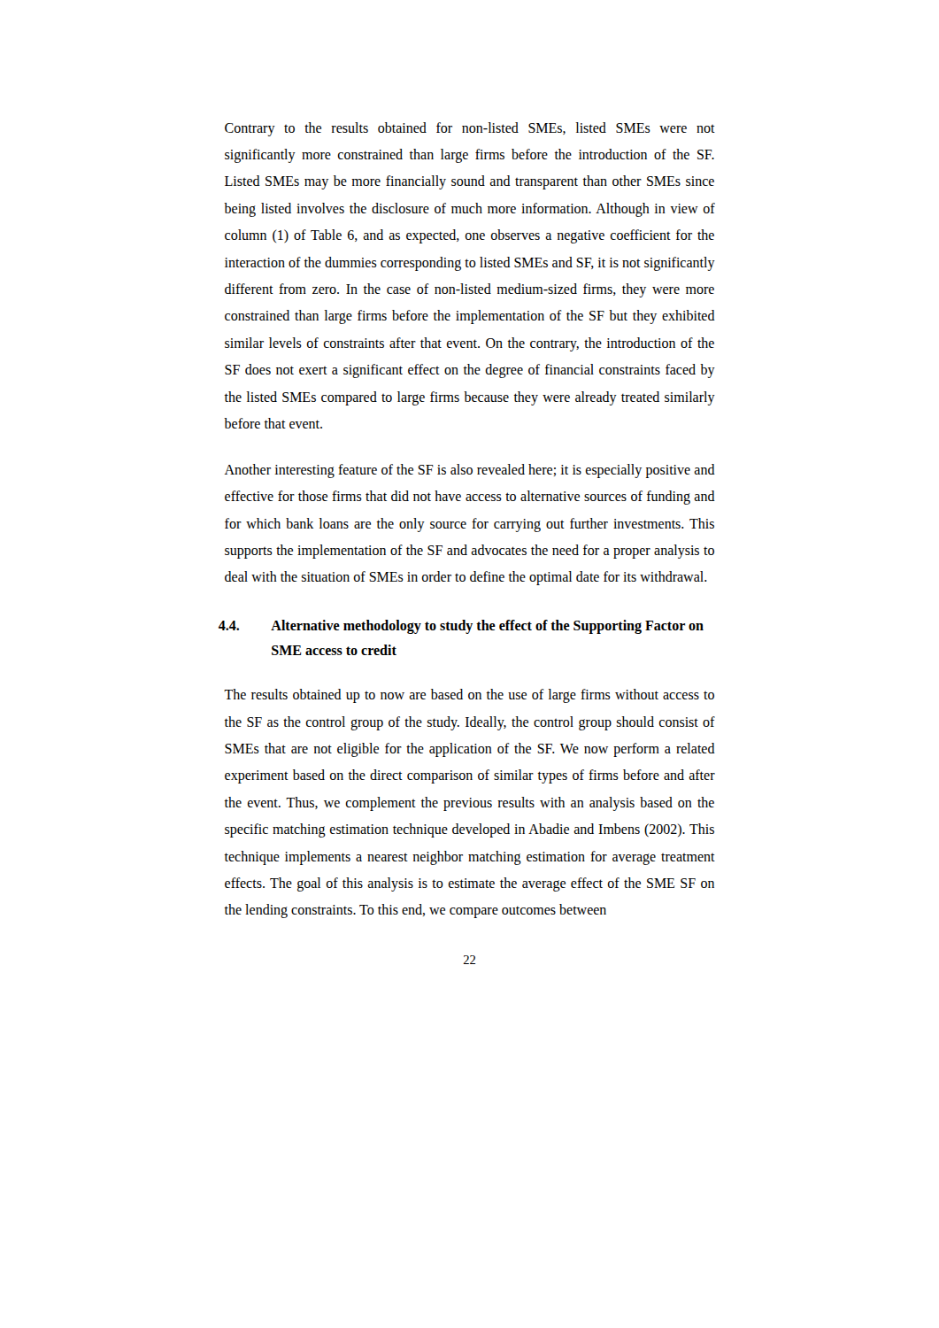Contrary to the results obtained for non-listed SMEs, listed SMEs were not significantly more constrained than large firms before the introduction of the SF. Listed SMEs may be more financially sound and transparent than other SMEs since being listed involves the disclosure of much more information. Although in view of column (1) of Table 6, and as expected, one observes a negative coefficient for the interaction of the dummies corresponding to listed SMEs and SF, it is not significantly different from zero. In the case of non-listed medium-sized firms, they were more constrained than large firms before the implementation of the SF but they exhibited similar levels of constraints after that event. On the contrary, the introduction of the SF does not exert a significant effect on the degree of financial constraints faced by the listed SMEs compared to large firms because they were already treated similarly before that event.
Another interesting feature of the SF is also revealed here; it is especially positive and effective for those firms that did not have access to alternative sources of funding and for which bank loans are the only source for carrying out further investments. This supports the implementation of the SF and advocates the need for a proper analysis to deal with the situation of SMEs in order to define the optimal date for its withdrawal.
4.4. Alternative methodology to study the effect of the Supporting Factor on SME access to credit
The results obtained up to now are based on the use of large firms without access to the SF as the control group of the study. Ideally, the control group should consist of SMEs that are not eligible for the application of the SF. We now perform a related experiment based on the direct comparison of similar types of firms before and after the event. Thus, we complement the previous results with an analysis based on the specific matching estimation technique developed in Abadie and Imbens (2002). This technique implements a nearest neighbor matching estimation for average treatment effects. The goal of this analysis is to estimate the average effect of the SME SF on the lending constraints. To this end, we compare outcomes between
22